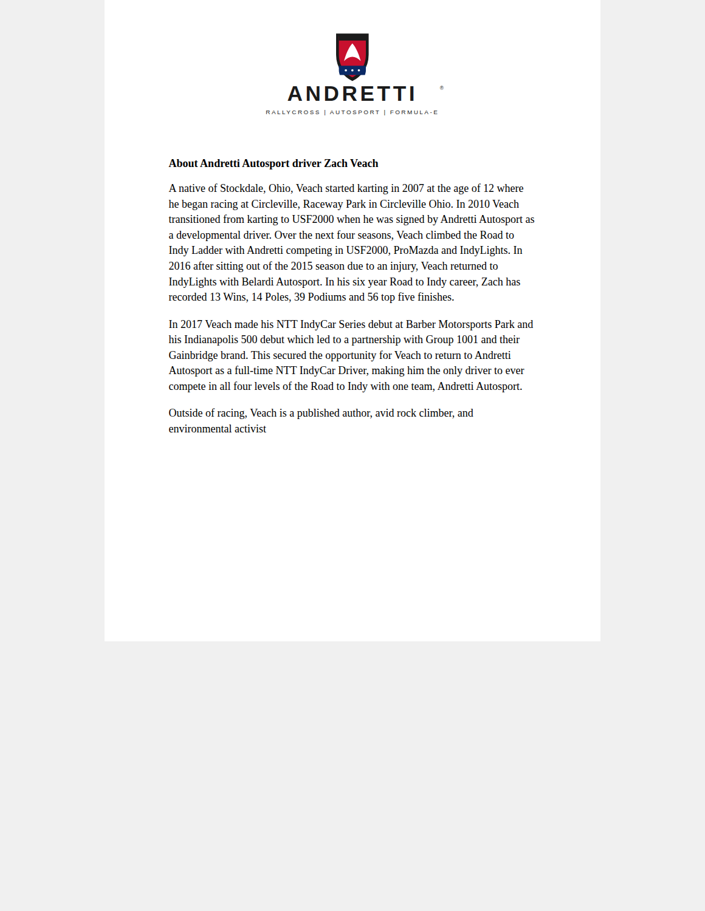ANDRETTI ® RALLYCROSS | AUTOSPORT | FORMULA-E
About Andretti Autosport driver Zach Veach
A native of Stockdale, Ohio, Veach started karting in 2007 at the age of 12 where he began racing at Circleville, Raceway Park in Circleville Ohio. In 2010 Veach transitioned from karting to USF2000 when he was signed by Andretti Autosport as a developmental driver. Over the next four seasons, Veach climbed the Road to Indy Ladder with Andretti competing in USF2000, ProMazda and IndyLights. In 2016 after sitting out of the 2015 season due to an injury, Veach returned to IndyLights with Belardi Autosport. In his six year Road to Indy career, Zach has recorded 13 Wins, 14 Poles, 39 Podiums and 56 top five finishes.
In 2017 Veach made his NTT IndyCar Series debut at Barber Motorsports Park and his Indianapolis 500 debut which led to a partnership with Group 1001 and their Gainbridge brand. This secured the opportunity for Veach to return to Andretti Autosport as a full-time NTT IndyCar Driver, making him the only driver to ever compete in all four levels of the Road to Indy with one team, Andretti Autosport.
Outside of racing, Veach is a published author, avid rock climber, and environmental activist